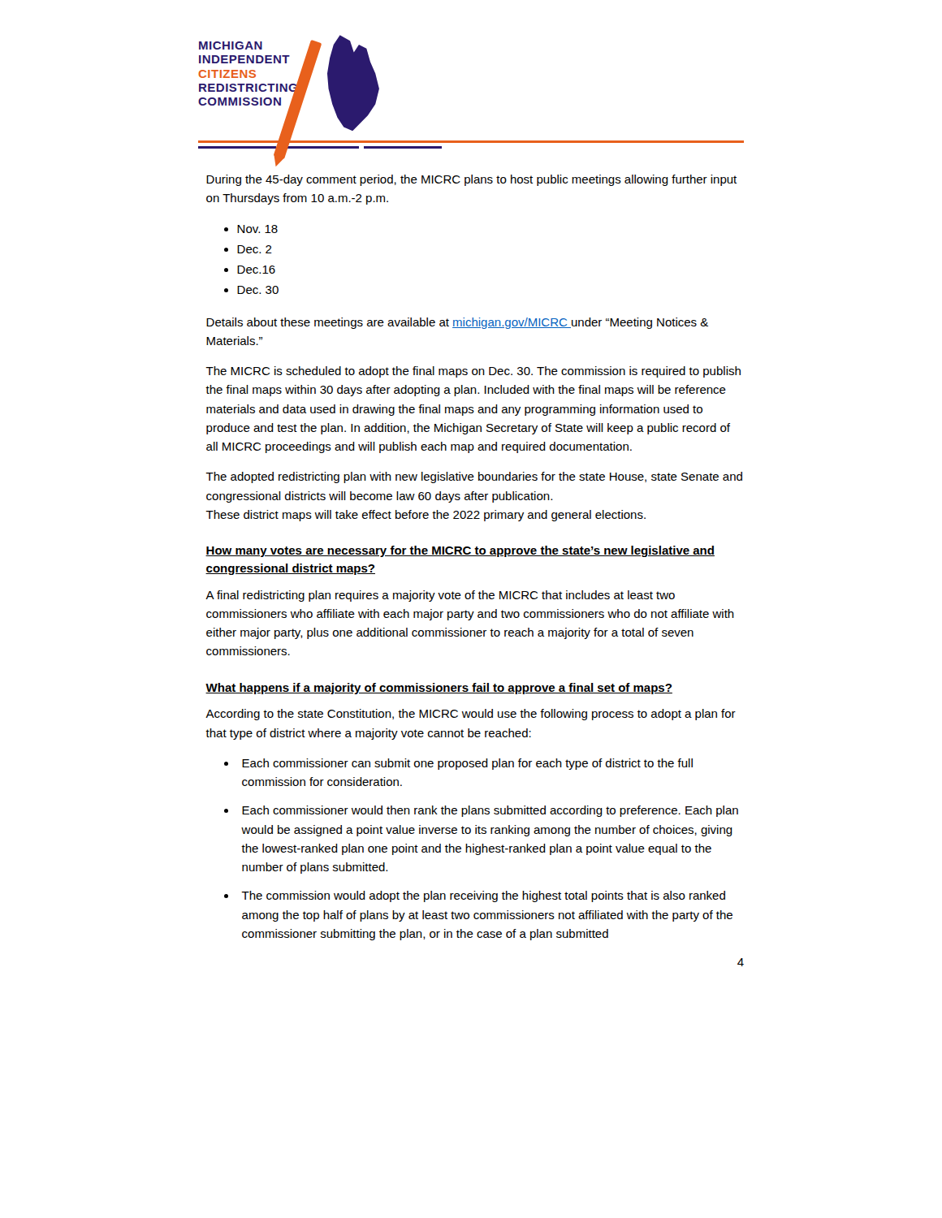Michigan
Independent
Citizens
Redistricting
Commission
During the 45-day comment period, the MICRC plans to host public meetings allowing further input on Thursdays from 10 a.m.-2 p.m.
Nov. 18
Dec. 2
Dec.16
Dec. 30
Details about these meetings are available at michigan.gov/MICRC under “Meeting Notices & Materials.”
The MICRC is scheduled to adopt the final maps on Dec. 30. The commission is required to publish the final maps within 30 days after adopting a plan. Included with the final maps will be reference materials and data used in drawing the final maps and any programming information used to produce and test the plan. In addition, the Michigan Secretary of State will keep a public record of all MICRC proceedings and will publish each map and required documentation.
The adopted redistricting plan with new legislative boundaries for the state House, state Senate and congressional districts will become law 60 days after publication.
These district maps will take effect before the 2022 primary and general elections.
How many votes are necessary for the MICRC to approve the state’s new legislative and congressional district maps?
A final redistricting plan requires a majority vote of the MICRC that includes at least two commissioners who affiliate with each major party and two commissioners who do not affiliate with either major party, plus one additional commissioner to reach a majority for a total of seven commissioners.
What happens if a majority of commissioners fail to approve a final set of maps?
According to the state Constitution, the MICRC would use the following process to adopt a plan for that type of district where a majority vote cannot be reached:
Each commissioner can submit one proposed plan for each type of district to the full commission for consideration.
Each commissioner would then rank the plans submitted according to preference. Each plan would be assigned a point value inverse to its ranking among the number of choices, giving the lowest-ranked plan one point and the highest-ranked plan a point value equal to the number of plans submitted.
The commission would adopt the plan receiving the highest total points that is also ranked among the top half of plans by at least two commissioners not affiliated with the party of the commissioner submitting the plan, or in the case of a plan submitted
4